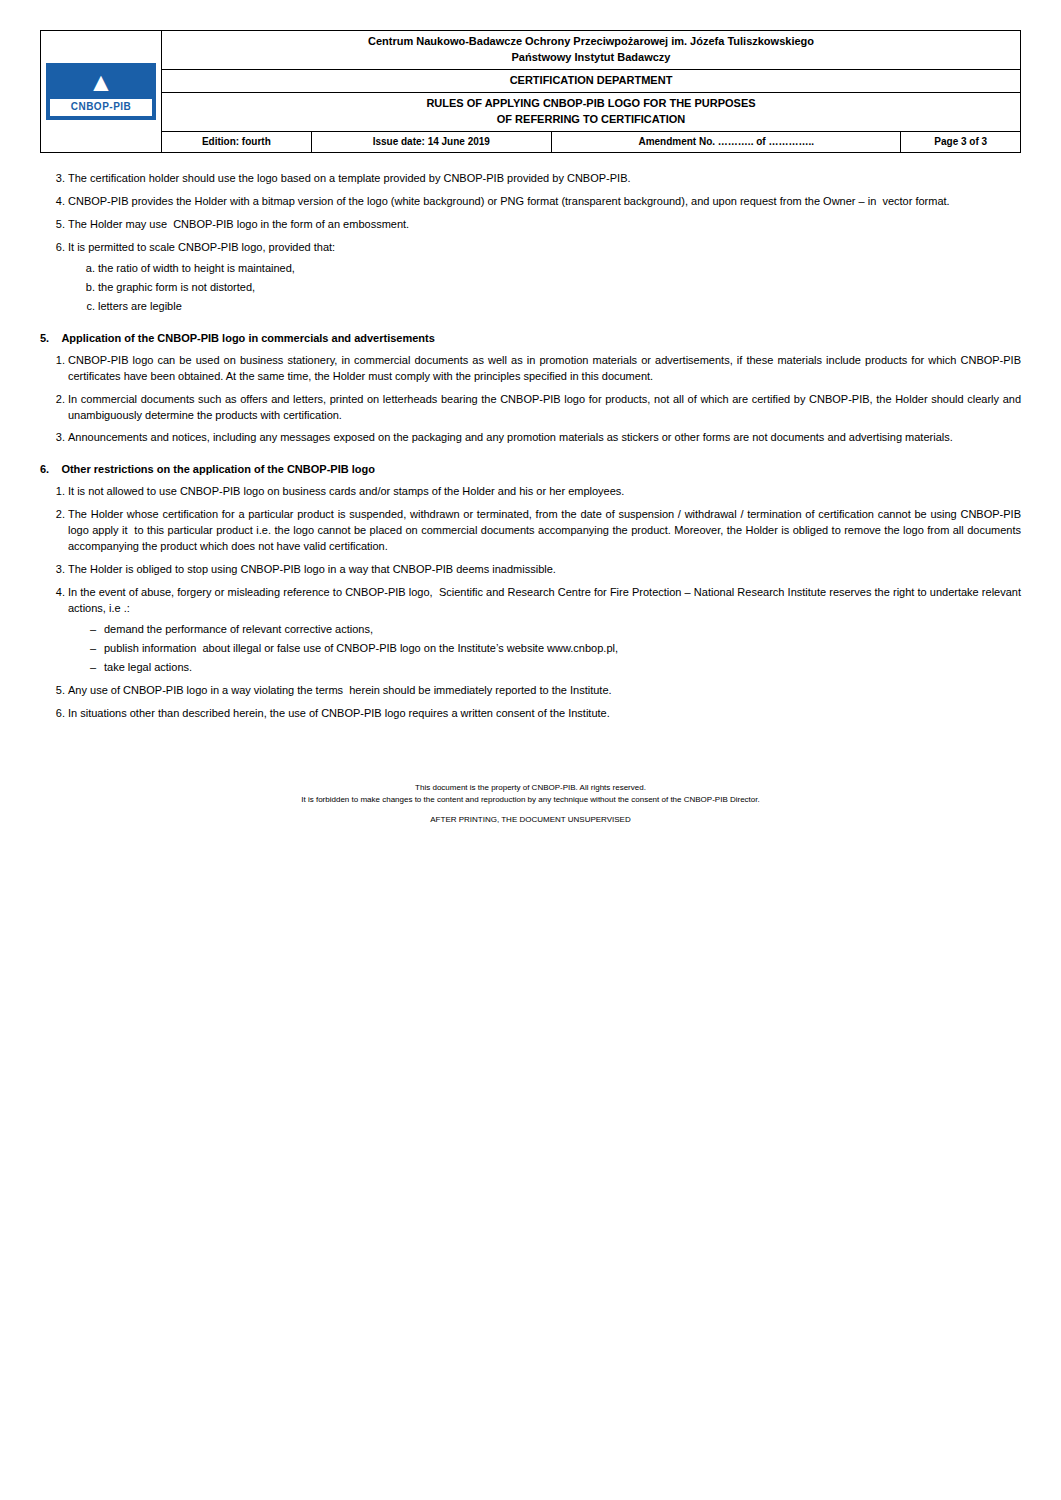| ▲ CNBOP-PIB | Centrum Naukowo-Badawcze Ochrony Przeciwpożarowej im. Józefa Tuliszkowskiego Państwowy Instytut Badawczy |
| CERTIFICATION DEPARTMENT |
| RULES OF APPLYING CNBOP-PIB LOGO FOR THE PURPOSES OF REFERRING TO CERTIFICATION |
| Edition: fourth | Issue date: 14 June 2019 | Amendment No. ……….. of ………….. | Page 3 of 3 |
The certification holder should use the logo based on a template provided by CNBOP-PIB provided by CNBOP-PIB.
CNBOP-PIB provides the Holder with a bitmap version of the logo (white background) or PNG format (transparent background), and upon request from the Owner – in vector format.
The Holder may use CNBOP-PIB logo in the form of an embossment.
It is permitted to scale CNBOP-PIB logo, provided that:
the ratio of width to height is maintained,
the graphic form is not distorted,
letters are legible
5. Application of the CNBOP-PIB logo in commercials and advertisements
CNBOP-PIB logo can be used on business stationery, in commercial documents as well as in promotion materials or advertisements, if these materials include products for which CNBOP-PIB certificates have been obtained. At the same time, the Holder must comply with the principles specified in this document.
In commercial documents such as offers and letters, printed on letterheads bearing the CNBOP-PIB logo for products, not all of which are certified by CNBOP-PIB, the Holder should clearly and unambiguously determine the products with certification.
Announcements and notices, including any messages exposed on the packaging and any promotion materials as stickers or other forms are not documents and advertising materials.
6. Other restrictions on the application of the CNBOP-PIB logo
It is not allowed to use CNBOP-PIB logo on business cards and/or stamps of the Holder and his or her employees.
The Holder whose certification for a particular product is suspended, withdrawn or terminated, from the date of suspension / withdrawal / termination of certification cannot be using CNBOP-PIB logo apply it to this particular product i.e. the logo cannot be placed on commercial documents accompanying the product. Moreover, the Holder is obliged to remove the logo from all documents accompanying the product which does not have valid certification.
The Holder is obliged to stop using CNBOP-PIB logo in a way that CNBOP-PIB deems inadmissible.
In the event of abuse, forgery or misleading reference to CNBOP-PIB logo, Scientific and Research Centre for Fire Protection – National Research Institute reserves the right to undertake relevant actions, i.e .:
demand the performance of relevant corrective actions,
publish information about illegal or false use of CNBOP-PIB logo on the Institute’s website www.cnbop.pl,
take legal actions.
Any use of CNBOP-PIB logo in a way violating the terms herein should be immediately reported to the Institute.
In situations other than described herein, the use of CNBOP-PIB logo requires a written consent of the Institute.
This document is the property of CNBOP-PIB. All rights reserved.
It is forbidden to make changes to the content and reproduction by any technique without the consent of the CNBOP-PIB Director.
AFTER PRINTING, THE DOCUMENT UNSUPERVISED